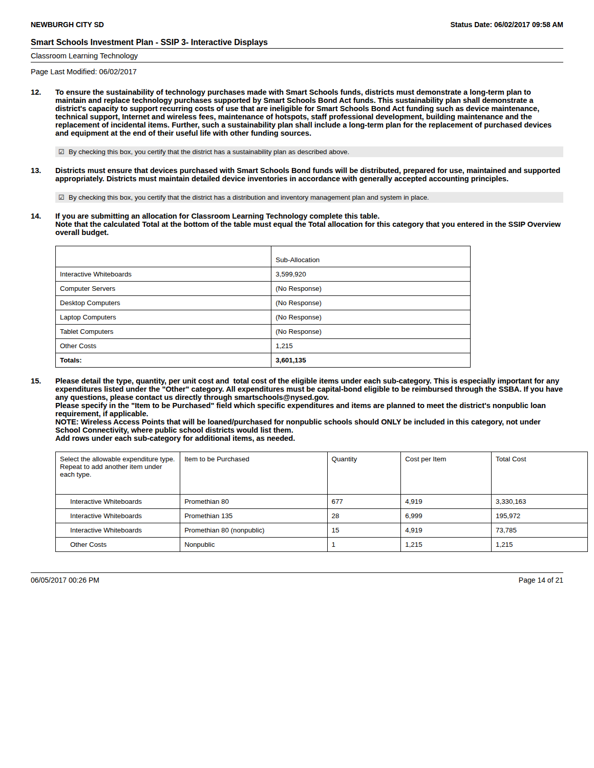NEWBURGH CITY SD
Status Date: 06/02/2017 09:58 AM
Smart Schools Investment Plan - SSIP 3- Interactive Displays
Classroom Learning Technology
Page Last Modified: 06/02/2017
12.
To ensure the sustainability of technology purchases made with Smart Schools funds, districts must demonstrate a long-term plan to maintain and replace technology purchases supported by Smart Schools Bond Act funds. This sustainability plan shall demonstrate a district's capacity to support recurring costs of use that are ineligible for Smart Schools Bond Act funding such as device maintenance, technical support, Internet and wireless fees, maintenance of hotspots, staff professional development, building maintenance and the replacement of incidental items. Further, such a sustainability plan shall include a long-term plan for the replacement of purchased devices and equipment at the end of their useful life with other funding sources.
☑By checking this box, you certify that the district has a sustainability plan as described above.
13.
Districts must ensure that devices purchased with Smart Schools Bond funds will be distributed, prepared for use, maintained and supported appropriately. Districts must maintain detailed device inventories in accordance with generally accepted accounting principles.
☑By checking this box, you certify that the district has a distribution and inventory management plan and system in place.
14.
If you are submitting an allocation for Classroom Learning Technology complete this table.
Note that the calculated Total at the bottom of the table must equal the Total allocation for this category that you entered in the SSIP Overview overall budget.
| | Sub-Allocation |
| Interactive Whiteboards | 3,599,920 |
| Computer Servers | (No Response) |
| Desktop Computers | (No Response) |
| Laptop Computers | (No Response) |
| Tablet Computers | (No Response) |
| Other Costs | 1,215 |
| Totals: | 3,601,135 |
15.
Please detail the type, quantity, per unit cost and total cost of the eligible items under each sub-category. This is especially important for any expenditures listed under the "Other" category. All expenditures must be capital-bond eligible to be reimbursed through the SSBA. If you have any questions, please contact us directly through smartschools@nysed.gov.
Please specify in the "Item to be Purchased" field which specific expenditures and items are planned to meet the district's nonpublic loan requirement, if applicable.
NOTE: Wireless Access Points that will be loaned/purchased for nonpublic schools should ONLY be included in this category, not under School Connectivity, where public school districts would list them.
Add rows under each sub-category for additional items, as needed.
| Select the allowable expenditure type. Repeat to add another item under each type. | Item to be Purchased | Quantity | Cost per Item | Total Cost |
| --- | --- | --- | --- | --- |
| Interactive Whiteboards | Promethian 80 | 677 | 4,919 | 3,330,163 |
| Interactive Whiteboards | Promethian 135 | 28 | 6,999 | 195,972 |
| Interactive Whiteboards | Promethian 80 (nonpublic) | 15 | 4,919 | 73,785 |
| Other Costs | Nonpublic | 1 | 1,215 | 1,215 |
06/05/2017 00:26 PM
Page 14 of 21